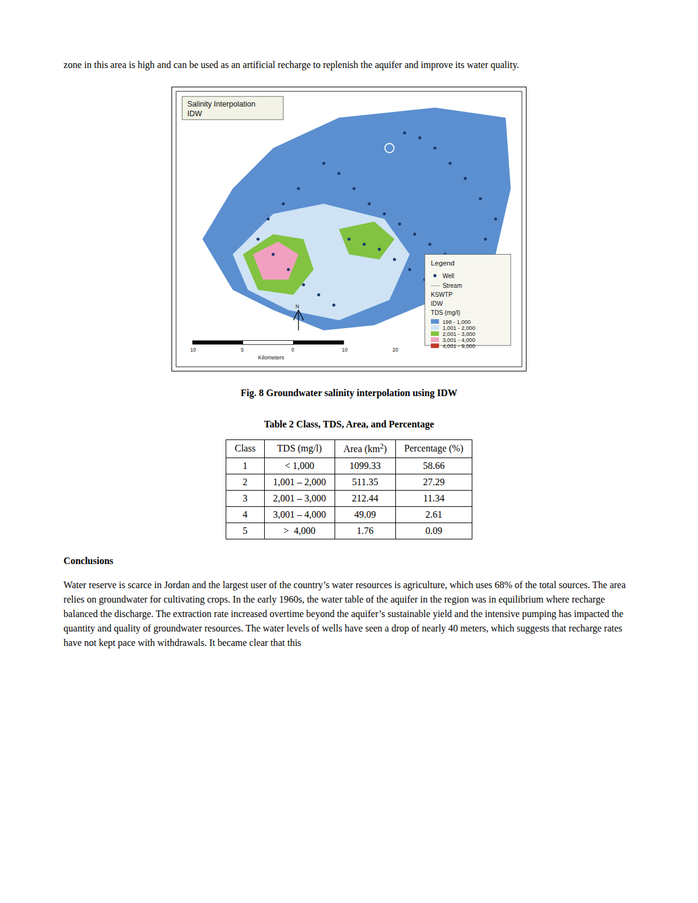zone in this area is high and can be used as an artificial recharge to replenish the aquifer and improve its water quality.
Fig. 8 Groundwater salinity interpolation using IDW
Table 2 Class, TDS, Area, and Percentage
| Class | TDS (mg/l) | Area (km 2 ) | Percentage (%) |
| --- | --- | --- | --- |
| 1 | < 1,000 | 1099.33 | 58.66 |
| 2 | 1,001 – 2,000 | 511.35 | 27.29 |
| 3 | 2,001 – 3,000 | 212.44 | 11.34 |
| 4 | 3,001 – 4,000 | 49.09 | 2.61 |
| 5 | > 4,000 | 1.76 | 0.09 |
Conclusions
Water reserve is scarce in Jordan and the largest user of the country’s water resources is agriculture, which uses 68% of the total sources. The area relies on groundwater for cultivating crops. In the early 1960s, the water table of the aquifer in the region was in equilibrium where recharge balanced the discharge. The extraction rate increased overtime beyond the aquifer’s sustainable yield and the intensive pumping has impacted the quantity and quality of groundwater resources. The water levels of wells have seen a drop of nearly 40 meters, which suggests that recharge rates have not kept pace with withdrawals. It became clear that this